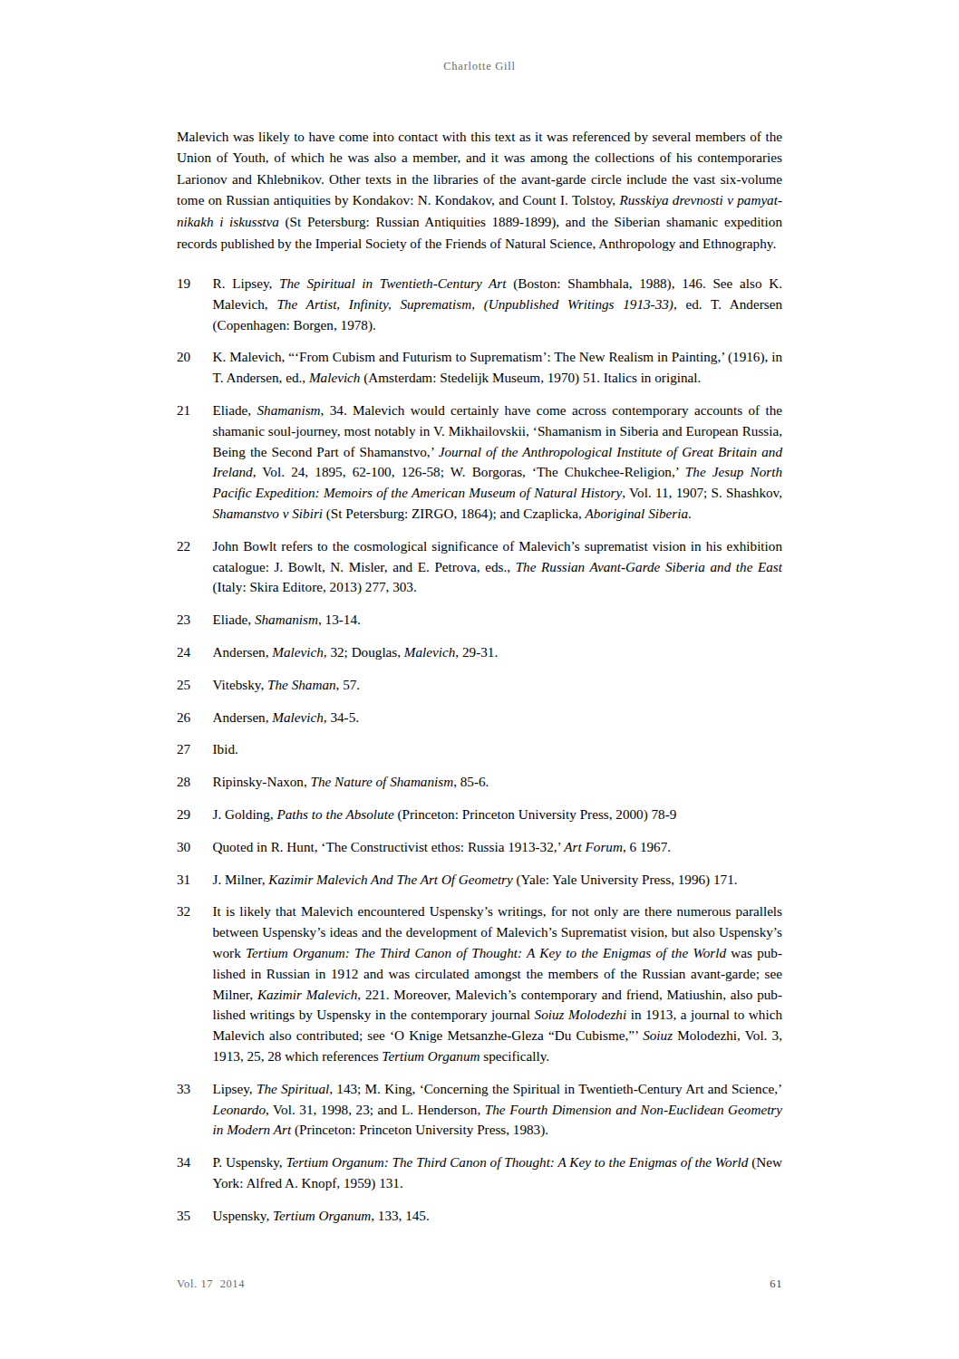Charlotte Gill
Malevich was likely to have come into contact with this text as it was referenced by several members of the Union of Youth, of which he was also a member, and it was among the collections of his contemporaries Larionov and Khlebnikov. Other texts in the libraries of the avant-garde circle include the vast six-volume tome on Russian antiquities by Kondakov: N. Kondakov, and Count I. Tolstoy, Russkiya drevnosti v pamyatnikakh i iskusstva (St Petersburg: Russian Antiquities 1889-1899), and the Siberian shamanic expedition records published by the Imperial Society of the Friends of Natural Science, Anthropology and Ethnography.
R. Lipsey, The Spiritual in Twentieth-Century Art (Boston: Shambhala, 1988), 146. See also K. Malevich, The Artist, Infinity, Suprematism, (Unpublished Writings 1913-33), ed. T. Andersen (Copenhagen: Borgen, 1978).
K. Malevich, “‘From Cubism and Futurism to Suprematism’: The New Realism in Painting,’ (1916), in T. Andersen, ed., Malevich (Amsterdam: Stedelijk Museum, 1970) 51. Italics in original.
Eliade, Shamanism, 34. Malevich would certainly have come across contemporary accounts of the shamanic soul-journey, most notably in V. Mikhailovskii, ‘Shamanism in Siberia and European Russia, Being the Second Part of Shamanstvo,’ Journal of the Anthropological Institute of Great Britain and Ireland, Vol. 24, 1895, 62-100, 126-58; W. Borgoras, ‘The Chukchee-Religion,’ The Jesup North Pacific Expedition: Memoirs of the American Museum of Natural History, Vol. 11, 1907; S. Shashkov, Shamanstvo v Sibiri (St Petersburg: ZIRGO, 1864); and Czaplicka, Aboriginal Siberia.
John Bowlt refers to the cosmological significance of Malevich’s suprematist vision in his exhibition catalogue: J. Bowlt, N. Misler, and E. Petrova, eds., The Russian Avant-Garde Siberia and the East (Italy: Skira Editore, 2013) 277, 303.
Eliade, Shamanism, 13-14.
Andersen, Malevich, 32; Douglas, Malevich, 29-31.
Vitebsky, The Shaman, 57.
Andersen, Malevich, 34-5.
Ibid.
Ripinsky-Naxon, The Nature of Shamanism, 85-6.
J. Golding, Paths to the Absolute (Princeton: Princeton University Press, 2000) 78-9
Quoted in R. Hunt, ‘The Constructivist ethos: Russia 1913-32,’ Art Forum, 6 1967.
J. Milner, Kazimir Malevich And The Art Of Geometry (Yale: Yale University Press, 1996) 171.
It is likely that Malevich encountered Uspensky’s writings, for not only are there numerous parallels between Uspensky’s ideas and the development of Malevich’s Suprematist vision, but also Uspensky’s work Tertium Organum: The Third Canon of Thought: A Key to the Enigmas of the World was published in Russian in 1912 and was circulated amongst the members of the Russian avant-garde; see Milner, Kazimir Malevich, 221. Moreover, Malevich’s contemporary and friend, Matiushin, also published writings by Uspensky in the contemporary journal Soiuz Molodezhi in 1913, a journal to which Malevich also contributed; see ‘O Knige Metsanzhe-Gleza “Du Cubisme,”’ Soiuz Molodezhi, Vol. 3, 1913, 25, 28 which references Tertium Organum specifically.
Lipsey, The Spiritual, 143; M. King, ‘Concerning the Spiritual in Twentieth-Century Art and Science,’ Leonardo, Vol. 31, 1998, 23; and L. Henderson, The Fourth Dimension and Non-Euclidean Geometry in Modern Art (Princeton: Princeton University Press, 1983).
P. Uspensky, Tertium Organum: The Third Canon of Thought: A Key to the Enigmas of the World (New York: Alfred A. Knopf, 1959) 131.
Uspensky, Tertium Organum, 133, 145.
Vol. 17 2014 61